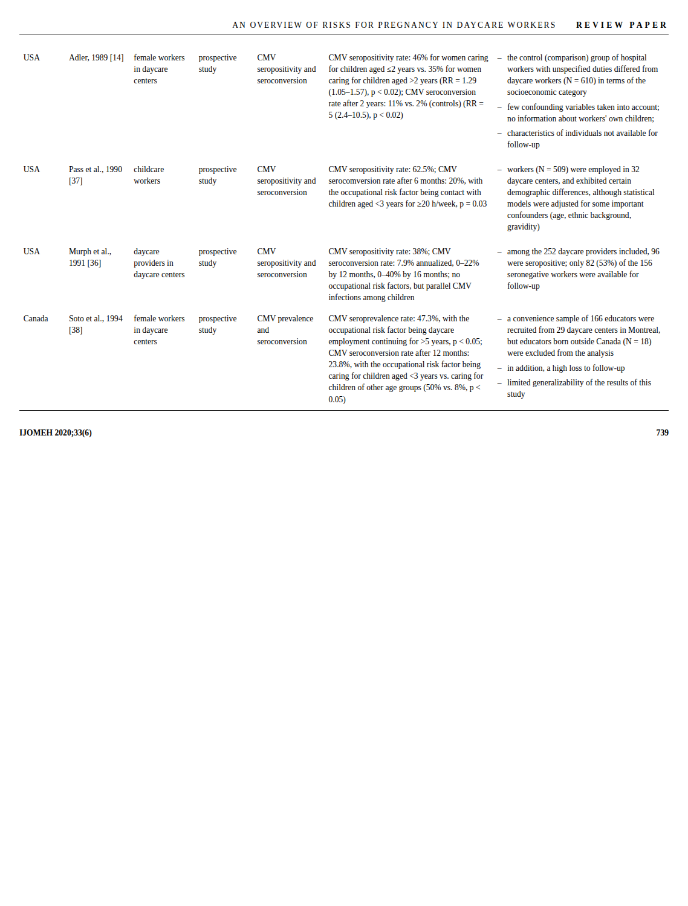AN OVERVIEW OF RISKS FOR PREGNANCY IN DAYCARE WORKERS REVIEW PAPER
| USA | Adler, 1989 [14] | female workers in daycare centers | prospective study | CMV seropositivity and seroconversion | CMV seropositivity rate: 46% for women caring for children aged ≤2 years vs. 35% for women caring for children aged >2 years (RR = 1.29 (1.05–1.57), p < 0.02); CMV seroconversion rate after 2 years: 11% vs. 2% (controls) (RR = 5 (2.4–10.5), p < 0.02) | the control (comparison) group of hospital workers with unspecified duties differed from daycare workers (N = 610) in terms of the socioeconomic category few confounding variables taken into account; no information about workers' own children; characteristics of individuals not available for follow-up |
| USA | Pass et al., 1990 [37] | childcare workers | prospective study | CMV seropositivity and seroconversion | CMV seropositivity rate: 62.5%; CMV serocomversion rate after 6 months: 20%, with the occupational risk factor being contact with children aged <3 years for ≥20 h/week, p = 0.03 | workers (N = 509) were employed in 32 daycare centers, and exhibited certain demographic differences, although statistical models were adjusted for some important confounders (age, ethnic background, gravidity) |
| USA | Murph et al., 1991 [36] | daycare providers in daycare centers | prospective study | CMV seropositivity and seroconversion | CMV seropositivity rate: 38%; CMV seroconversion rate: 7.9% annualized, 0–22% by 12 months, 0–40% by 16 months; no occupational risk factors, but parallel CMV infections among children | among the 252 daycare providers included, 96 were seropositive; only 82 (53%) of the 156 seronegative workers were available for follow-up |
| Canada | Soto et al., 1994 [38] | female workers in daycare centers | prospective study | CMV prevalence and seroconversion | CMV seroprevalence rate: 47.3%, with the occupational risk factor being daycare employment continuing for >5 years, p < 0.05; CMV seroconversion rate after 12 months: 23.8%, with the occupational risk factor being caring for children aged <3 years vs. caring for children of other age groups (50% vs. 8%, p < 0.05) | a convenience sample of 166 educators were recruited from 29 daycare centers in Montreal, but educators born outside Canada (N = 18) were excluded from the analysis in addition, a high loss to follow-up limited generalizability of the results of this study |
IJOMEH 2020;33(6) 739